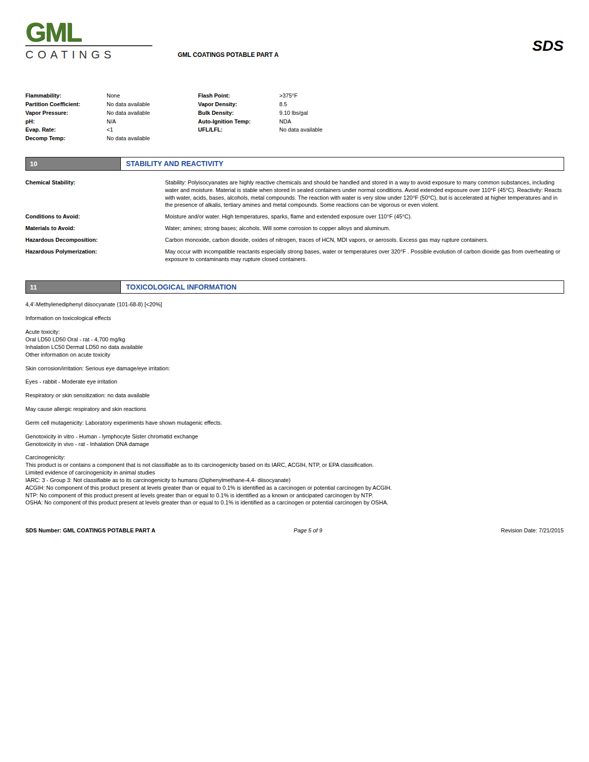GML
COATINGS
GML COATINGS POTABLE PART A
SDS
| Flammability: | None | Flash Point: | >375°F |
| Partition Coefficient: | No data available | Vapor Density: | 8.5 |
| Vapor Pressure: | No data available | Bulk Density: | 9.10 lbs/gal |
| pH: | N/A | Auto-Ignition Temp: | NDA |
| Evap. Rate: | <1 | UFL/LFL: | No data available |
| Decomp Temp: | No data available | | |
10
STABILITY AND REACTIVITY
| Chemical Stability: | Stability: Polyisocyanates are highly reactive chemicals and should be handled and stored in a way to avoid exposure to many common substances, including water and moisture. Material is stable when stored in sealed containers under normal conditions. Avoid extended exposure over 110°F (45°C). Reactivity: Reacts with water, acids, bases, alcohols, metal compounds. The reaction with water is very slow under 120°F (50°C), but is accelerated at higher temperatures and in the presence of alkalis, tertiary amines and metal compounds. Some reactions can be vigorous or even violent. |
| Conditions to Avoid: | Moisture and/or water. High temperatures, sparks, flame and extended exposure over 110°F (45°C). |
| Materials to Avoid: | Water; amines; strong bases; alcohols. Will some corrosion to copper alloys and aluminum. |
| Hazardous Decomposition: | Carbon monoxide, carbon dioxide, oxides of nitrogen, traces of HCN, MDI vapors, or aerosols. Excess gas may rupture containers. |
| Hazardous Polymerization: | May occur with incompatible reactants especially strong bases, water or temperatures over 320°F . Possible evolution of carbon dioxide gas from overheating or exposure to contaminants may rupture closed containers. |
11
TOXICOLOGICAL INFORMATION
4,4'-Methylenediphenyl diisocyanate (101-68-8) [<20%]
Information on toxicological effects
Acute toxicity:
Oral LD50 LD50 Oral - rat - 4,700 mg/kg
Inhalation LC50 Dermal LD50 no data available
Other information on acute toxicity
Skin corrosion/irritation: Serious eye damage/eye irritation:
Eyes - rabbit - Moderate eye irritation
Respiratory or skin sensitization: no data available
May cause allergic respiratory and skin reactions
Germ cell mutagenicity: Laboratory experiments have shown mutagenic effects.
Genotoxicity in vitro - Human - lymphocyte Sister chromatid exchange
Genotoxicity in vivo - rat - Inhalation DNA damage
Carcinogenicity:
This product is or contains a component that is not classifiable as to its carcinogenicity based on its IARC, ACGIH, NTP, or EPA classification.
Limited evidence of carcinogenicity in animal studies
IARC: 3 - Group 3: Not classifiable as to its carcinogenicity to humans (Diphenylmethane-4,4- diisocyanate)
ACGIH: No component of this product present at levels greater than or equal to 0.1% is identified as a carcinogen or potential carcinogen by ACGIH.
NTP: No component of this product present at levels greater than or equal to 0.1% is identified as a known or anticipated carcinogen by NTP.
OSHA: No component of this product present at levels greater than or equal to 0.1% is identified as a carcinogen or potential carcinogen by OSHA.
SDS Number: GML COATINGS POTABLE PART A
Page 5 of 9
Revision Date: 7/21/2015